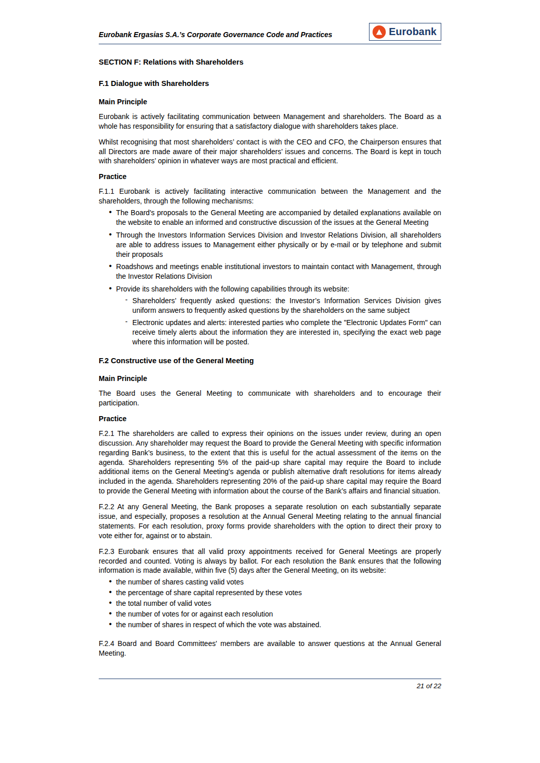Eurobank Ergasias S.A.’s Corporate Governance Code and Practices
Eurobank
SECTION F: Relations with Shareholders
F.1 Dialogue with Shareholders
Main Principle
Eurobank is actively facilitating communication between Management and shareholders. The Board as a whole has responsibility for ensuring that a satisfactory dialogue with shareholders takes place.
Whilst recognising that most shareholders’ contact is with the CEO and CFO, the Chairperson ensures that all Directors are made aware of their major shareholders’ issues and concerns. The Board is kept in touch with shareholders’ opinion in whatever ways are most practical and efficient.
Practice
F.1.1 Eurobank is actively facilitating interactive communication between the Management and the shareholders, through the following mechanisms:
The Board's proposals to the General Meeting are accompanied by detailed explanations available on the website to enable an informed and constructive discussion of the issues at the General Meeting
Through the Investors Information Services Division and Investor Relations Division, all shareholders are able to address issues to Management either physically or by e-mail or by telephone and submit their proposals
Roadshows and meetings enable institutional investors to maintain contact with Management, through the Investor Relations Division
Provide its shareholders with the following capabilities through its website:
Shareholders’ frequently asked questions: the Investor’s Information Services Division gives uniform answers to frequently asked questions by the shareholders on the same subject
Electronic updates and alerts: interested parties who complete the "Electronic Updates Form" can receive timely alerts about the information they are interested in, specifying the exact web page where this information will be posted.
F.2 Constructive use of the General Meeting
Main Principle
The Board uses the General Meeting to communicate with shareholders and to encourage their participation.
Practice
F.2.1 The shareholders are called to express their opinions on the issues under review, during an open discussion. Any shareholder may request the Board to provide the General Meeting with specific information regarding Bank’s business, to the extent that this is useful for the actual assessment of the items on the agenda. Shareholders representing 5% of the paid-up share capital may require the Board to include additional items on the General Meeting's agenda or publish alternative draft resolutions for items already included in the agenda. Shareholders representing 20% of the paid-up share capital may require the Board to provide the General Meeting with information about the course of the Bank’s affairs and financial situation.
F.2.2 At any General Meeting, the Bank proposes a separate resolution on each substantially separate issue, and especially, proposes a resolution at the Annual General Meeting relating to the annual financial statements. For each resolution, proxy forms provide shareholders with the option to direct their proxy to vote either for, against or to abstain.
F.2.3 Eurobank ensures that all valid proxy appointments received for General Meetings are properly recorded and counted. Voting is always by ballot. For each resolution the Bank ensures that the following information is made available, within five (5) days after the General Meeting, on its website:
the number of shares casting valid votes
the percentage of share capital represented by these votes
the total number of valid votes
the number of votes for or against each resolution
the number of shares in respect of which the vote was abstained.
F.2.4 Board and Board Committees' members are available to answer questions at the Annual General Meeting.
21 of 22